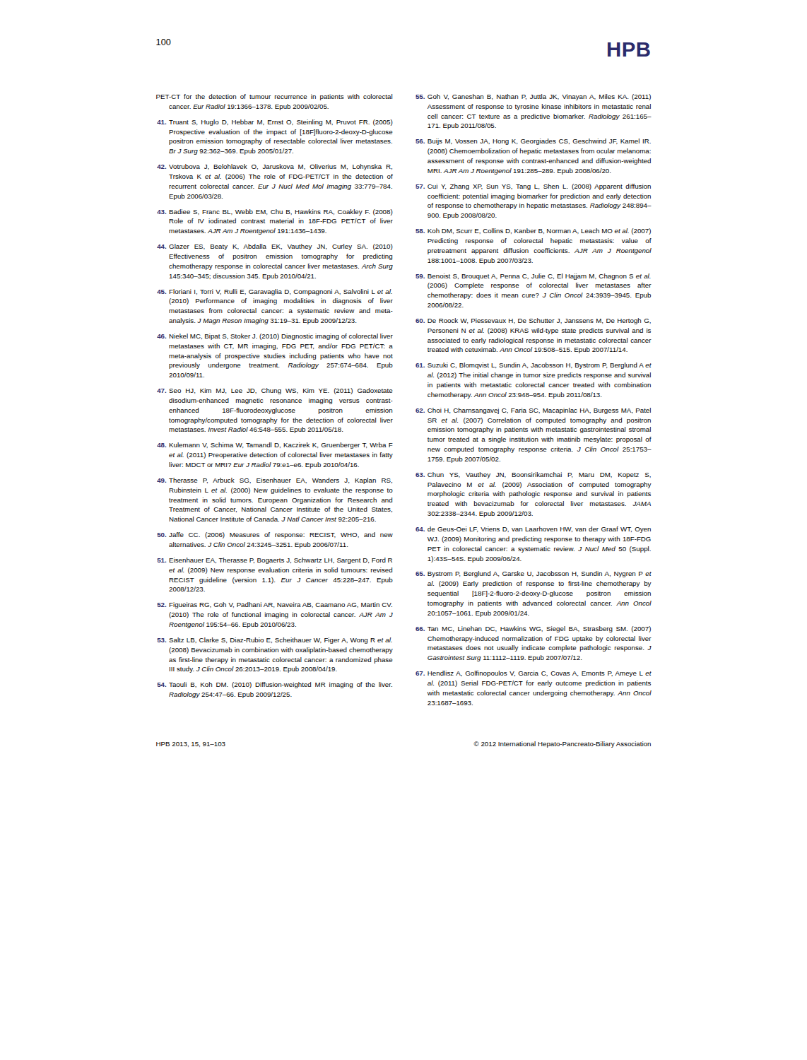100
HPB
PET-CT for the detection of tumour recurrence in patients with colorectal cancer. Eur Radiol 19:1366–1378. Epub 2009/02/05.
41. Truant S, Huglo D, Hebbar M, Ernst O, Steinling M, Pruvot FR. (2005) Prospective evaluation of the impact of [18F]fluoro-2-deoxy-D-glucose positron emission tomography of resectable colorectal liver metastases. Br J Surg 92:362–369. Epub 2005/01/27.
42. Votrubova J, Belohlavek O, Jaruskova M, Oliverius M, Lohynska R, Trskova K et al. (2006) The role of FDG-PET/CT in the detection of recurrent colorectal cancer. Eur J Nucl Med Mol Imaging 33:779–784. Epub 2006/03/28.
43. Badiee S, Franc BL, Webb EM, Chu B, Hawkins RA, Coakley F. (2008) Role of IV iodinated contrast material in 18F-FDG PET/CT of liver metastases. AJR Am J Roentgenol 191:1436–1439.
44. Glazer ES, Beaty K, Abdalla EK, Vauthey JN, Curley SA. (2010) Effectiveness of positron emission tomography for predicting chemotherapy response in colorectal cancer liver metastases. Arch Surg 145:340–345; discussion 345. Epub 2010/04/21.
45. Floriani I, Torri V, Rulli E, Garavaglia D, Compagnoni A, Salvolini L et al. (2010) Performance of imaging modalities in diagnosis of liver metastases from colorectal cancer: a systematic review and meta-analysis. J Magn Reson Imaging 31:19–31. Epub 2009/12/23.
46. Niekel MC, Bipat S, Stoker J. (2010) Diagnostic imaging of colorectal liver metastases with CT, MR imaging, FDG PET, and/or FDG PET/CT: a meta-analysis of prospective studies including patients who have not previously undergone treatment. Radiology 257:674–684. Epub 2010/09/11.
47. Seo HJ, Kim MJ, Lee JD, Chung WS, Kim YE. (2011) Gadoxetate disodium-enhanced magnetic resonance imaging versus contrast-enhanced 18F-fluorodeoxyglucose positron emission tomography/computed tomography for the detection of colorectal liver metastases. Invest Radiol 46:548–555. Epub 2011/05/18.
48. Kulemann V, Schima W, Tamandl D, Kaczirek K, Gruenberger T, Wrba F et al. (2011) Preoperative detection of colorectal liver metastases in fatty liver: MDCT or MRI? Eur J Radiol 79:e1–e6. Epub 2010/04/16.
49. Therasse P, Arbuck SG, Eisenhauer EA, Wanders J, Kaplan RS, Rubinstein L et al. (2000) New guidelines to evaluate the response to treatment in solid tumors. European Organization for Research and Treatment of Cancer, National Cancer Institute of the United States, National Cancer Institute of Canada. J Natl Cancer Inst 92:205–216.
50. Jaffe CC. (2006) Measures of response: RECIST, WHO, and new alternatives. J Clin Oncol 24:3245–3251. Epub 2006/07/11.
51. Eisenhauer EA, Therasse P, Bogaerts J, Schwartz LH, Sargent D, Ford R et al. (2009) New response evaluation criteria in solid tumours: revised RECIST guideline (version 1.1). Eur J Cancer 45:228–247. Epub 2008/12/23.
52. Figueiras RG, Goh V, Padhani AR, Naveira AB, Caamano AG, Martin CV. (2010) The role of functional imaging in colorectal cancer. AJR Am J Roentgenol 195:54–66. Epub 2010/06/23.
53. Saltz LB, Clarke S, Diaz-Rubio E, Scheithauer W, Figer A, Wong R et al. (2008) Bevacizumab in combination with oxaliplatin-based chemotherapy as first-line therapy in metastatic colorectal cancer: a randomized phase III study. J Clin Oncol 26:2013–2019. Epub 2008/04/19.
54. Taouli B, Koh DM. (2010) Diffusion-weighted MR imaging of the liver. Radiology 254:47–66. Epub 2009/12/25.
55. Goh V, Ganeshan B, Nathan P, Juttla JK, Vinayan A, Miles KA. (2011) Assessment of response to tyrosine kinase inhibitors in metastatic renal cell cancer: CT texture as a predictive biomarker. Radiology 261:165–171. Epub 2011/08/05.
56. Buijs M, Vossen JA, Hong K, Georgiades CS, Geschwind JF, Kamel IR. (2008) Chemoembolization of hepatic metastases from ocular melanoma: assessment of response with contrast-enhanced and diffusion-weighted MRI. AJR Am J Roentgenol 191:285–289. Epub 2008/06/20.
57. Cui Y, Zhang XP, Sun YS, Tang L, Shen L. (2008) Apparent diffusion coefficient: potential imaging biomarker for prediction and early detection of response to chemotherapy in hepatic metastases. Radiology 248:894–900. Epub 2008/08/20.
58. Koh DM, Scurr E, Collins D, Kanber B, Norman A, Leach MO et al. (2007) Predicting response of colorectal hepatic metastasis: value of pretreatment apparent diffusion coefficients. AJR Am J Roentgenol 188:1001–1008. Epub 2007/03/23.
59. Benoist S, Brouquet A, Penna C, Julie C, El Hajjam M, Chagnon S et al. (2006) Complete response of colorectal liver metastases after chemotherapy: does it mean cure? J Clin Oncol 24:3939–3945. Epub 2006/08/22.
60. De Roock W, Piessevaux H, De Schutter J, Janssens M, De Hertogh G, Personeni N et al. (2008) KRAS wild-type state predicts survival and is associated to early radiological response in metastatic colorectal cancer treated with cetuximab. Ann Oncol 19:508–515. Epub 2007/11/14.
61. Suzuki C, Blomqvist L, Sundin A, Jacobsson H, Bystrom P, Berglund A et al. (2012) The initial change in tumor size predicts response and survival in patients with metastatic colorectal cancer treated with combination chemotherapy. Ann Oncol 23:948–954. Epub 2011/08/13.
62. Choi H, Charnsangavej C, Faria SC, Macapinlac HA, Burgess MA, Patel SR et al. (2007) Correlation of computed tomography and positron emission tomography in patients with metastatic gastrointestinal stromal tumor treated at a single institution with imatinib mesylate: proposal of new computed tomography response criteria. J Clin Oncol 25:1753–1759. Epub 2007/05/02.
63. Chun YS, Vauthey JN, Boonsirikamchai P, Maru DM, Kopetz S, Palavecino M et al. (2009) Association of computed tomography morphologic criteria with pathologic response and survival in patients treated with bevacizumab for colorectal liver metastases. JAMA 302:2338–2344. Epub 2009/12/03.
64. de Geus-Oei LF, Vriens D, van Laarhoven HW, van der Graaf WT, Oyen WJ. (2009) Monitoring and predicting response to therapy with 18F-FDG PET in colorectal cancer: a systematic review. J Nucl Med 50 (Suppl. 1):43S–54S. Epub 2009/06/24.
65. Bystrom P, Berglund A, Garske U, Jacobsson H, Sundin A, Nygren P et al. (2009) Early prediction of response to first-line chemotherapy by sequential [18F]-2-fluoro-2-deoxy-D-glucose positron emission tomography in patients with advanced colorectal cancer. Ann Oncol 20:1057–1061. Epub 2009/01/24.
66. Tan MC, Linehan DC, Hawkins WG, Siegel BA, Strasberg SM. (2007) Chemotherapy-induced normalization of FDG uptake by colorectal liver metastases does not usually indicate complete pathologic response. J Gastrointest Surg 11:1112–1119. Epub 2007/07/12.
67. Hendlisz A, Golfinopoulos V, Garcia C, Covas A, Emonts P, Ameye L et al. (2011) Serial FDG-PET/CT for early outcome prediction in patients with metastatic colorectal cancer undergoing chemotherapy. Ann Oncol 23:1687–1693.
HPB 2013, 15, 91–103
© 2012 International Hepato-Pancreato-Biliary Association